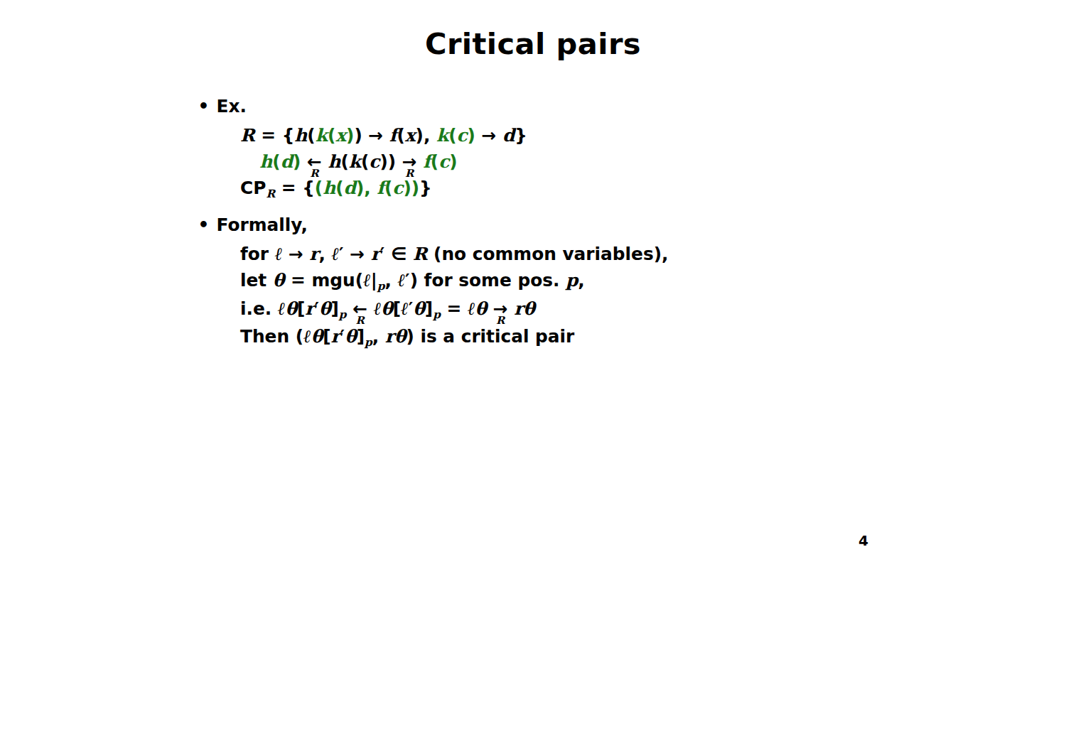Critical pairs
Ex.
R = {h(k(x)) → f(x), k(c) → d}
h(d) ←R h(k(c)) →R f(c)
CP R = {(h(d), f(c))}
Formally,
for ℓ → r, ℓ′ → r′ ∈ R (no common variables),
let θ = mgu(ℓ|p, ℓ′) for some pos. p,
i.e. ℓθ[r′θ]p ←R ℓθ[ℓ′θ]p = ℓθ →R rθ
Then (ℓθ[r′θ]p, rθ) is a critical pair
4